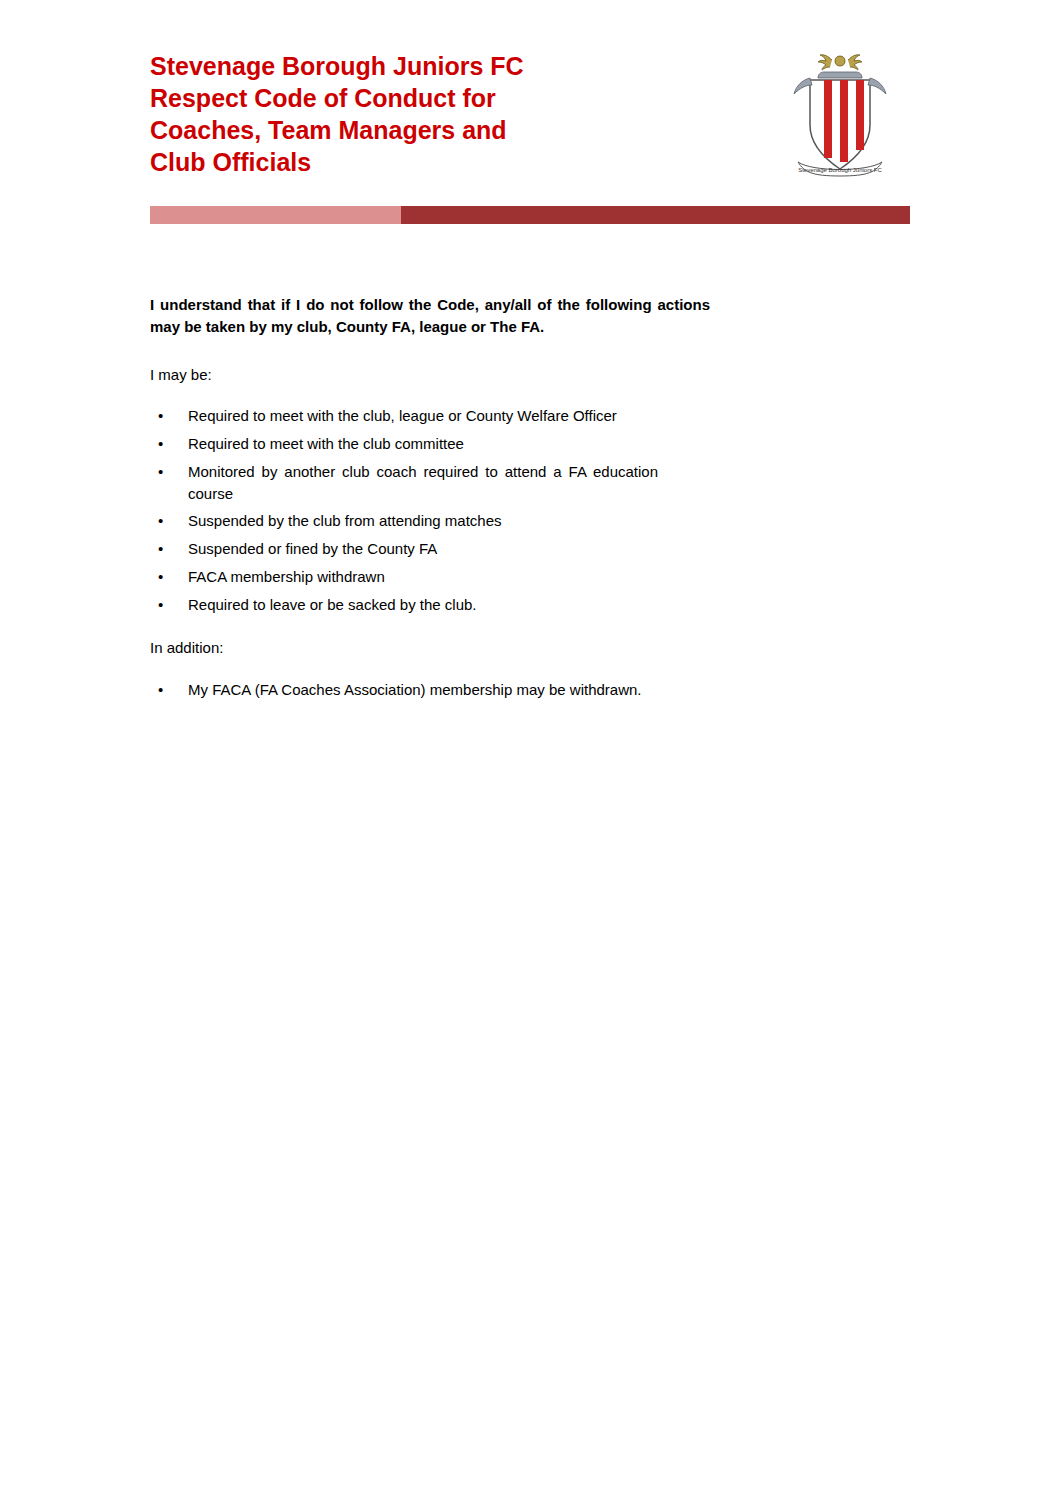Stevenage Borough Juniors FC
Respect Code of Conduct for
Coaches, Team Managers and
Club Officials
Stevenage Borough Juniors FC
I understand that if I do not follow the Code, any/all of the following actions may be taken by my club, County FA, league or The FA.
I may be:
Required to meet with the club, league or County Welfare Officer
Required to meet with the club committee
Monitored by another club coach required to attend a FA education course
Suspended by the club from attending matches
Suspended or fined by the County FA
FACA membership withdrawn
Required to leave or be sacked by the club.
In addition:
My FACA (FA Coaches Association) membership may be withdrawn.